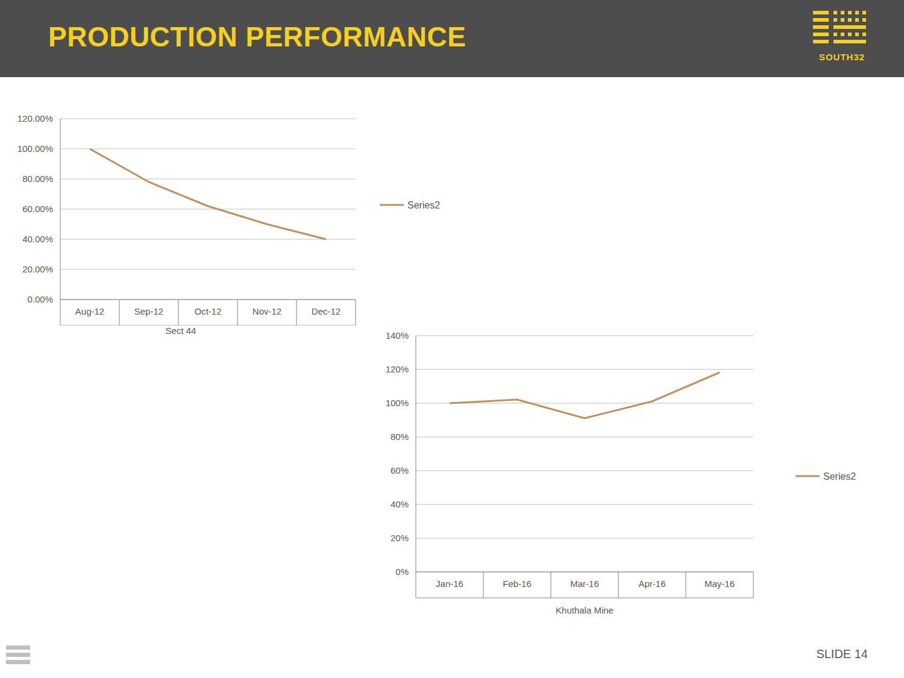PRODUCTION PERFORMANCE
SOUTH32
120.00% 100.00% 80.00% 60.00% 40.00% 20.00% 0.00% Aug-12 Sep-12 Oct-12 Nov-12 Dec-12 Series2
Sect 44
140% 120% 100% 80% 60% 40% 20% 0% Jan-16 Feb-16 Mar-16 Apr-16 May-16 Khuthala Mine Series2
SLIDE 14